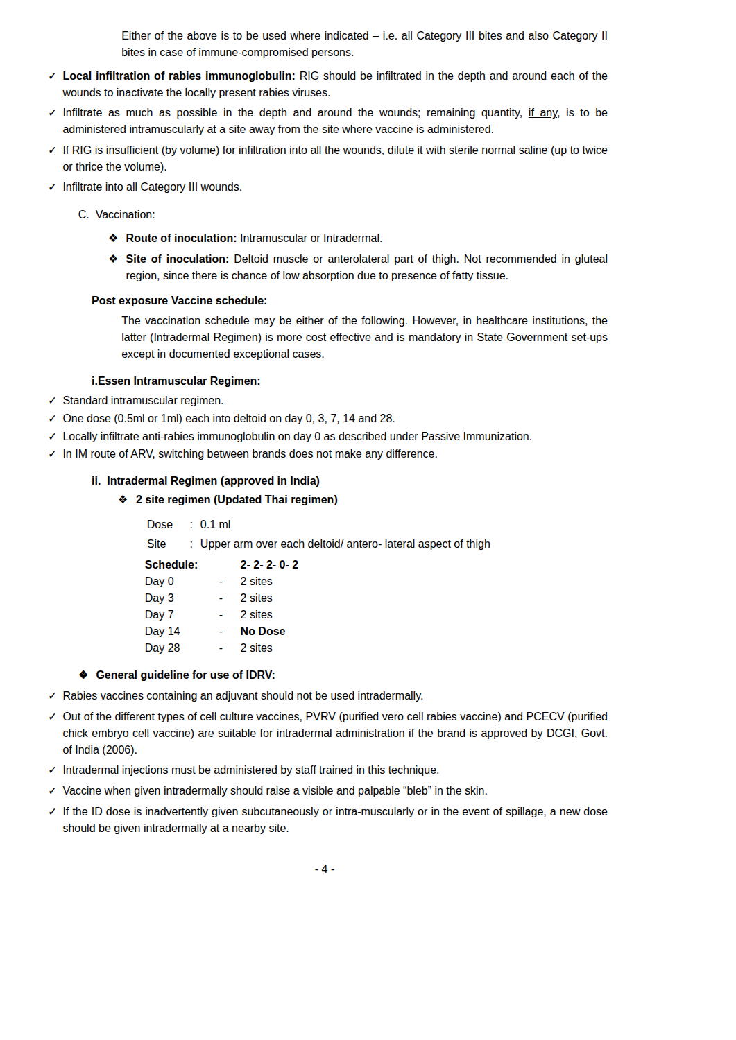Either of the above is to be used where indicated – i.e. all Category III bites and also Category II bites in case of immune-compromised persons.
Local infiltration of rabies immunoglobulin: RIG should be infiltrated in the depth and around each of the wounds to inactivate the locally present rabies viruses.
Infiltrate as much as possible in the depth and around the wounds; remaining quantity, if any, is to be administered intramuscularly at a site away from the site where vaccine is administered.
If RIG is insufficient (by volume) for infiltration into all the wounds, dilute it with sterile normal saline (up to twice or thrice the volume).
Infiltrate into all Category III wounds.
C. Vaccination:
Route of inoculation: Intramuscular or Intradermal.
Site of inoculation: Deltoid muscle or anterolateral part of thigh. Not recommended in gluteal region, since there is chance of low absorption due to presence of fatty tissue.
Post exposure Vaccine schedule:
The vaccination schedule may be either of the following. However, in healthcare institutions, the latter (Intradermal Regimen) is more cost effective and is mandatory in State Government set-ups except in documented exceptional cases.
i.Essen Intramuscular Regimen:
Standard intramuscular regimen.
One dose (0.5ml or 1ml) each into deltoid on day 0, 3, 7, 14 and 28.
Locally infiltrate anti-rabies immunoglobulin on day 0 as described under Passive Immunization.
In IM route of ARV, switching between brands does not make any difference.
ii. Intradermal Regimen (approved in India)
2 site regimen (Updated Thai regimen)
| Dose | : | 0.1 ml |
| Site | : | Upper arm over each deltoid/ antero- lateral aspect of thigh |
| Schedule: | | 2- 2- 2- 0- 2 |
| Day 0 | - | 2 sites |
| Day 3 | - | 2 sites |
| Day 7 | - | 2 sites |
| Day 14 | - | No Dose |
| Day 28 | - | 2 sites |
General guideline for use of IDRV:
Rabies vaccines containing an adjuvant should not be used intradermally.
Out of the different types of cell culture vaccines, PVRV (purified vero cell rabies vaccine) and PCECV (purified chick embryo cell vaccine) are suitable for intradermal administration if the brand is approved by DCGI, Govt. of India (2006).
Intradermal injections must be administered by staff trained in this technique.
Vaccine when given intradermally should raise a visible and palpable “bleb” in the skin.
If the ID dose is inadvertently given subcutaneously or intra-muscularly or in the event of spillage, a new dose should be given intradermally at a nearby site.
- 4 -